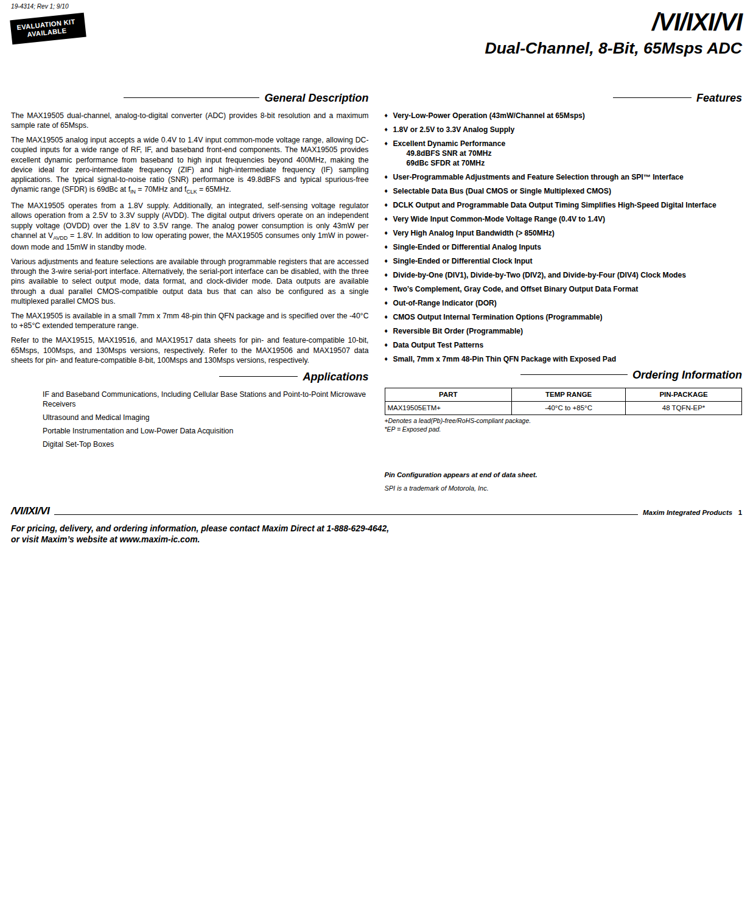19-4314; Rev 1; 9/10
EVALUATION KIT
AVAILABLE
/VI/IXI/VI
Dual-Channel, 8-Bit, 65Msps ADC
MAX19505
General Description
The MAX19505 dual-channel, analog-to-digital converter (ADC) provides 8-bit resolution and a maximum sample rate of 65Msps.
The MAX19505 analog input accepts a wide 0.4V to 1.4V input common-mode voltage range, allowing DC-coupled inputs for a wide range of RF, IF, and baseband front-end components. The MAX19505 provides excellent dynamic performance from baseband to high input frequencies beyond 400MHz, making the device ideal for zero-intermediate frequency (ZIF) and high-intermediate frequency (IF) sampling applications. The typical signal-to-noise ratio (SNR) performance is 49.8dBFS and typical spurious-free dynamic range (SFDR) is 69dBc at fIN = 70MHz and fCLK = 65MHz.
The MAX19505 operates from a 1.8V supply. Additionally, an integrated, self-sensing voltage regulator allows operation from a 2.5V to 3.3V supply (AVDD). The digital output drivers operate on an independent supply voltage (OVDD) over the 1.8V to 3.5V range. The analog power consumption is only 43mW per channel at VAVDD = 1.8V. In addition to low operating power, the MAX19505 consumes only 1mW in power-down mode and 15mW in standby mode.
Various adjustments and feature selections are available through programmable registers that are accessed through the 3-wire serial-port interface. Alternatively, the serial-port interface can be disabled, with the three pins available to select output mode, data format, and clock-divider mode. Data outputs are available through a dual parallel CMOS-compatible output data bus that can also be configured as a single multiplexed parallel CMOS bus.
The MAX19505 is available in a small 7mm x 7mm 48-pin thin QFN package and is specified over the -40°C to +85°C extended temperature range.
Refer to the MAX19515, MAX19516, and MAX19517 data sheets for pin- and feature-compatible 10-bit, 65Msps, 100Msps, and 130Msps versions, respectively. Refer to the MAX19506 and MAX19507 data sheets for pin- and feature-compatible 8-bit, 100Msps and 130Msps versions, respectively.
Applications
IF and Baseband Communications, Including Cellular Base Stations and Point-to-Point Microwave Receivers
Ultrasound and Medical Imaging
Portable Instrumentation and Low-Power Data Acquisition
Digital Set-Top Boxes
Features
Very-Low-Power Operation (43mW/Channel at 65Msps)
1.8V or 2.5V to 3.3V Analog Supply
Excellent Dynamic Performance 49.8dBFS SNR at 70MHz 69dBc SFDR at 70MHz
User-Programmable Adjustments and Feature Selection through an SPI™ Interface
Selectable Data Bus (Dual CMOS or Single Multiplexed CMOS)
DCLK Output and Programmable Data Output Timing Simplifies High-Speed Digital Interface
Very Wide Input Common-Mode Voltage Range (0.4V to 1.4V)
Very High Analog Input Bandwidth (> 850MHz)
Single-Ended or Differential Analog Inputs
Single-Ended or Differential Clock Input
Divide-by-One (DIV1), Divide-by-Two (DIV2), and Divide-by-Four (DIV4) Clock Modes
Two’s Complement, Gray Code, and Offset Binary Output Data Format
Out-of-Range Indicator (DOR)
CMOS Output Internal Termination Options (Programmable)
Reversible Bit Order (Programmable)
Data Output Test Patterns
Small, 7mm x 7mm 48-Pin Thin QFN Package with Exposed Pad
Ordering Information
| PART | TEMP RANGE | PIN-PACKAGE |
| --- | --- | --- |
| MAX19505ETM+ | -40°C to +85°C | 48 TQFN-EP* |
+Denotes a lead(Pb)-free/RoHS-compliant package.
*EP = Exposed pad.
Pin Configuration appears at end of data sheet.
SPI is a trademark of Motorola, Inc.
/VI/IXI/VI Maxim Integrated Products 1
For pricing, delivery, and ordering information, please contact Maxim Direct at 1-888-629-4642,
or visit Maxim’s website at www.maxim-ic.com.